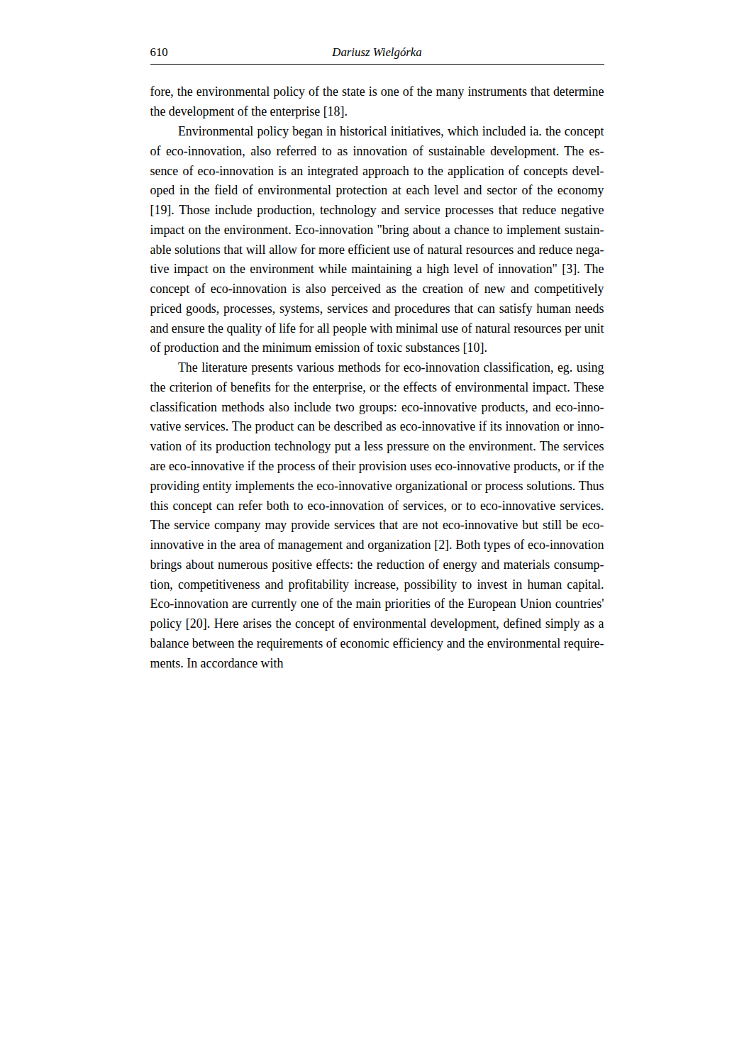610 Dariusz Wielgórka 610
fore, the environmental policy of the state is one of the many instruments that determine the development of the enterprise [18].
Environmental policy began in historical initiatives, which included ia. the concept of eco-innovation, also referred to as innovation of sustainable development. The essence of eco-innovation is an integrated approach to the application of concepts developed in the field of environmental protection at each level and sector of the economy [19]. Those include production, technology and service processes that reduce negative impact on the environment. Eco-innovation "bring about a chance to implement sustainable solutions that will allow for more efficient use of natural resources and reduce negative impact on the environment while maintaining a high level of innovation" [3]. The concept of eco-innovation is also perceived as the creation of new and competitively priced goods, processes, systems, services and procedures that can satisfy human needs and ensure the quality of life for all people with minimal use of natural resources per unit of production and the minimum emission of toxic substances [10].
The literature presents various methods for eco-innovation classification, eg. using the criterion of benefits for the enterprise, or the effects of environmental impact. These classification methods also include two groups: eco-innovative products, and eco-innovative services. The product can be described as eco-innovative if its innovation or innovation of its production technology put a less pressure on the environment. The services are eco-innovative if the process of their provision uses eco-innovative products, or if the providing entity implements the eco-innovative organizational or process solutions. Thus this concept can refer both to eco-innovation of services, or to eco-innovative services. The service company may provide services that are not eco-innovative but still be eco-innovative in the area of management and organization [2]. Both types of eco-innovation brings about numerous positive effects: the reduction of energy and materials consumption, competitiveness and profitability increase, possibility to invest in human capital. Eco-innovation are currently one of the main priorities of the European Union countries' policy [20]. Here arises the concept of environmental development, defined simply as a balance between the requirements of economic efficiency and the environmental requirements. In accordance with